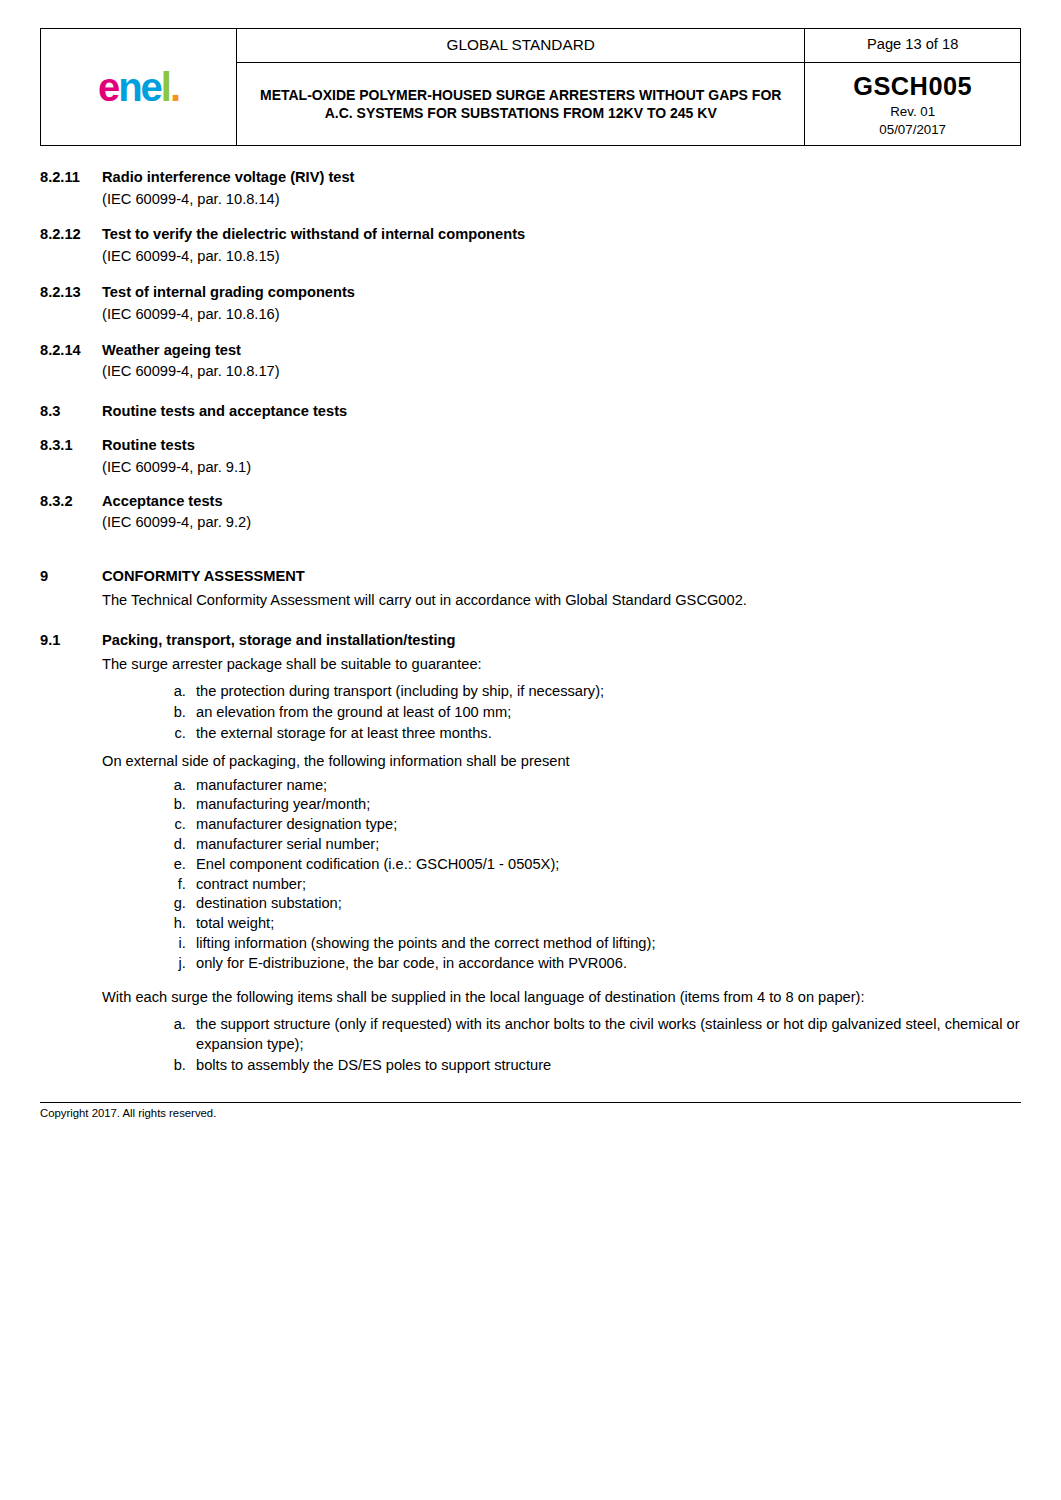| e n e l . | GLOBAL STANDARD | Page 13 of 18 |
| METAL-OXIDE POLYMER-HOUSED SURGE ARRESTERS WITHOUT GAPS FOR A.C. SYSTEMS FOR SUBSTATIONS FROM 12KV TO 245 KV | GSCH005 Rev. 01 05/07/2017 |
8.2.11 Radio interference voltage (RIV) test
(IEC 60099-4, par. 10.8.14)
8.2.12 Test to verify the dielectric withstand of internal components
(IEC 60099-4, par. 10.8.15)
8.2.13 Test of internal grading components
(IEC 60099-4, par. 10.8.16)
8.2.14 Weather ageing test
(IEC 60099-4, par. 10.8.17)
8.3 Routine tests and acceptance tests
8.3.1 Routine tests
(IEC 60099-4, par. 9.1)
8.3.2 Acceptance tests
(IEC 60099-4, par. 9.2)
9 CONFORMITY ASSESSMENT
The Technical Conformity Assessment will carry out in accordance with Global Standard GSCG002.
9.1 Packing, transport, storage and installation/testing
The surge arrester package shall be suitable to guarantee:
the protection during transport (including by ship, if necessary);
an elevation from the ground at least of 100 mm;
the external storage for at least three months.
On external side of packaging, the following information shall be present
manufacturer name;
manufacturing year/month;
manufacturer designation type;
manufacturer serial number;
Enel component codification (i.e.: GSCH005/1 - 0505X);
contract number;
destination substation;
total weight;
lifting information (showing the points and the correct method of lifting);
only for E-distribuzione, the bar code, in accordance with PVR006.
With each surge the following items shall be supplied in the local language of destination (items from 4 to 8 on paper):
the support structure (only if requested) with its anchor bolts to the civil works (stainless or hot dip galvanized steel, chemical or expansion type);
bolts to assembly the DS/ES poles to support structure
Copyright 2017. All rights reserved.